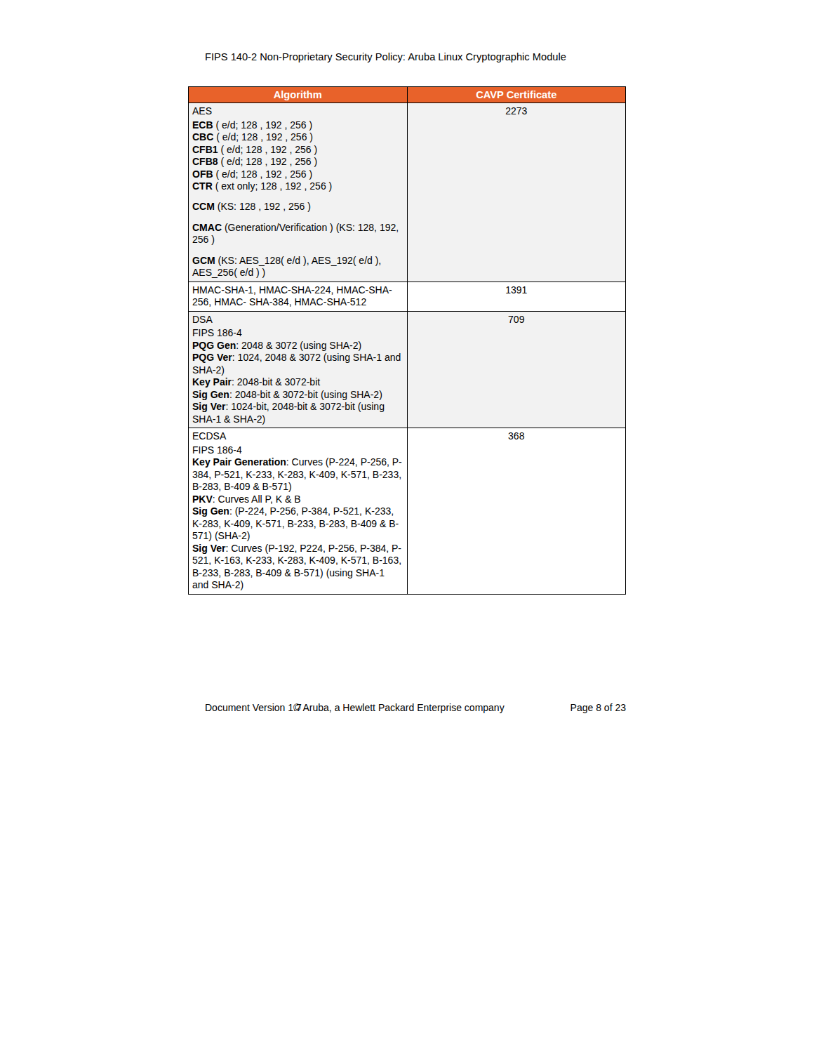FIPS 140-2 Non-Proprietary Security Policy: Aruba Linux Cryptographic Module
| Algorithm | CAVP Certificate |
| --- | --- |
| AES ECB ( e/d; 128 , 192 , 256 ) CBC ( e/d; 128 , 192 , 256 ) CFB1 ( e/d; 128 , 192 , 256 ) CFB8 ( e/d; 128 , 192 , 256 ) OFB ( e/d; 128 , 192 , 256 ) CTR ( ext only; 128 , 192 , 256 ) CCM (KS: 128 , 192 , 256 ) CMAC (Generation/Verification ) (KS: 128, 192, 256 ) GCM (KS: AES_128( e/d ), AES_192( e/d ), AES_256( e/d ) ) | 2273 |
| HMAC-SHA-1, HMAC-SHA-224, HMAC-SHA-256, HMAC- SHA-384, HMAC-SHA-512 | 1391 |
| DSA FIPS 186-4 PQG Gen : 2048 & 3072 (using SHA-2) PQG Ver : 1024, 2048 & 3072 (using SHA-1 and SHA-2) Key Pair : 2048-bit & 3072-bit Sig Gen : 2048-bit & 3072-bit (using SHA-2) Sig Ver : 1024-bit, 2048-bit & 3072-bit (using SHA-1 & SHA-2) | 709 |
| ECDSA FIPS 186-4 Key Pair Generation : Curves (P-224, P-256, P-384, P-521, K-233, K-283, K-409, K-571, B-233, B-283, B-409 & B-571) PKV : Curves All P, K & B Sig Gen : (P-224, P-256, P-384, P-521, K-233, K-283, K-409, K-571, B-233, B-283, B-409 & B-571) (SHA-2) Sig Ver : Curves (P-192, P224, P-256, P-384, P-521, K-163, K-233, K-283, K-409, K-571, B-163, B-233, B-283, B-409 & B-571) (using SHA-1 and SHA-2) | 368 |
Document Version 1.7 © Aruba, a Hewlett Packard Enterprise company Page 8 of 23